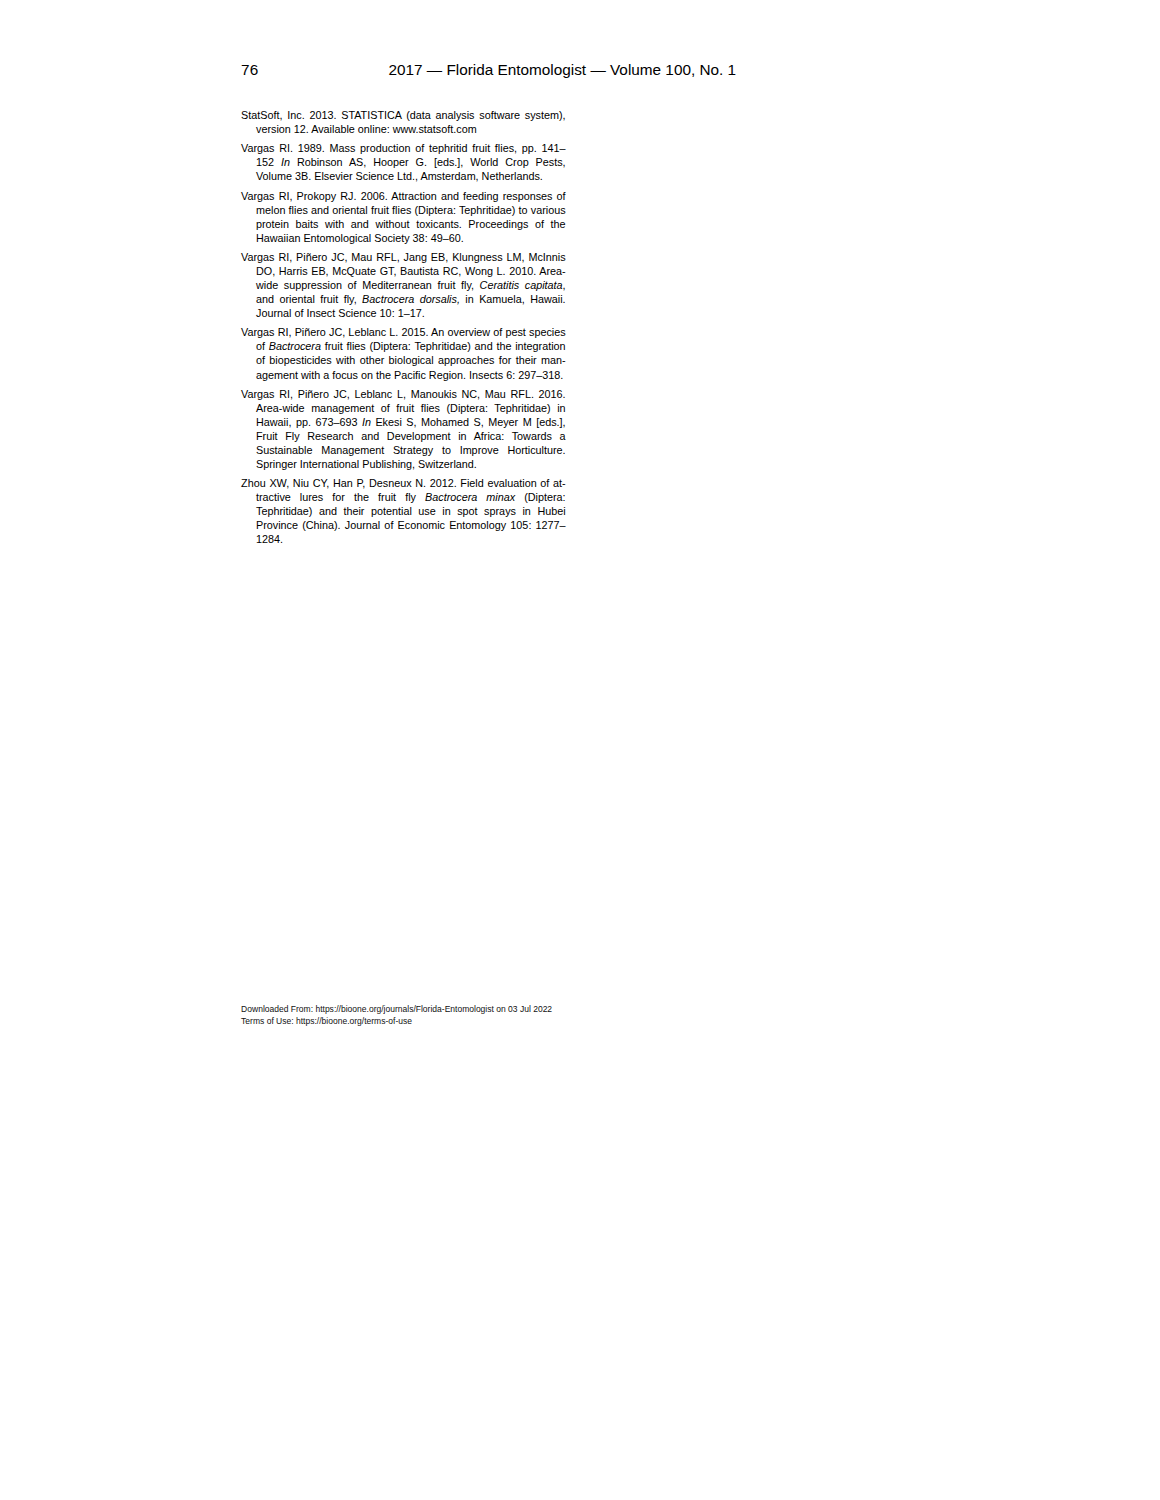76
2017 — Florida Entomologist — Volume 100, No. 1
StatSoft, Inc. 2013. STATISTICA (data analysis software system), version 12. Available online: www.statsoft.com
Vargas RI. 1989. Mass production of tephritid fruit flies, pp. 141–152 In Robinson AS, Hooper G. [eds.], World Crop Pests, Volume 3B. Elsevier Science Ltd., Amsterdam, Netherlands.
Vargas RI, Prokopy RJ. 2006. Attraction and feeding responses of melon flies and oriental fruit flies (Diptera: Tephritidae) to various protein baits with and without toxicants. Proceedings of the Hawaiian Entomological Society 38: 49–60.
Vargas RI, Piñero JC, Mau RFL, Jang EB, Klungness LM, McInnis DO, Harris EB, McQuate GT, Bautista RC, Wong L. 2010. Area-wide suppression of Mediterranean fruit fly, Ceratitis capitata, and oriental fruit fly, Bactrocera dorsalis, in Kamuela, Hawaii. Journal of Insect Science 10: 1–17.
Vargas RI, Piñero JC, Leblanc L. 2015. An overview of pest species of Bactrocera fruit flies (Diptera: Tephritidae) and the integration of biopesticides with other biological approaches for their management with a focus on the Pacific Region. Insects 6: 297–318.
Vargas RI, Piñero JC, Leblanc L, Manoukis NC, Mau RFL. 2016. Area-wide management of fruit flies (Diptera: Tephritidae) in Hawaii, pp. 673–693 In Ekesi S, Mohamed S, Meyer M [eds.], Fruit Fly Research and Development in Africa: Towards a Sustainable Management Strategy to Improve Horticulture. Springer International Publishing, Switzerland.
Zhou XW, Niu CY, Han P, Desneux N. 2012. Field evaluation of attractive lures for the fruit fly Bactrocera minax (Diptera: Tephritidae) and their potential use in spot sprays in Hubei Province (China). Journal of Economic Entomology 105: 1277–1284.
Downloaded From: https://bioone.org/journals/Florida-Entomologist on 03 Jul 2022
Terms of Use: https://bioone.org/terms-of-use